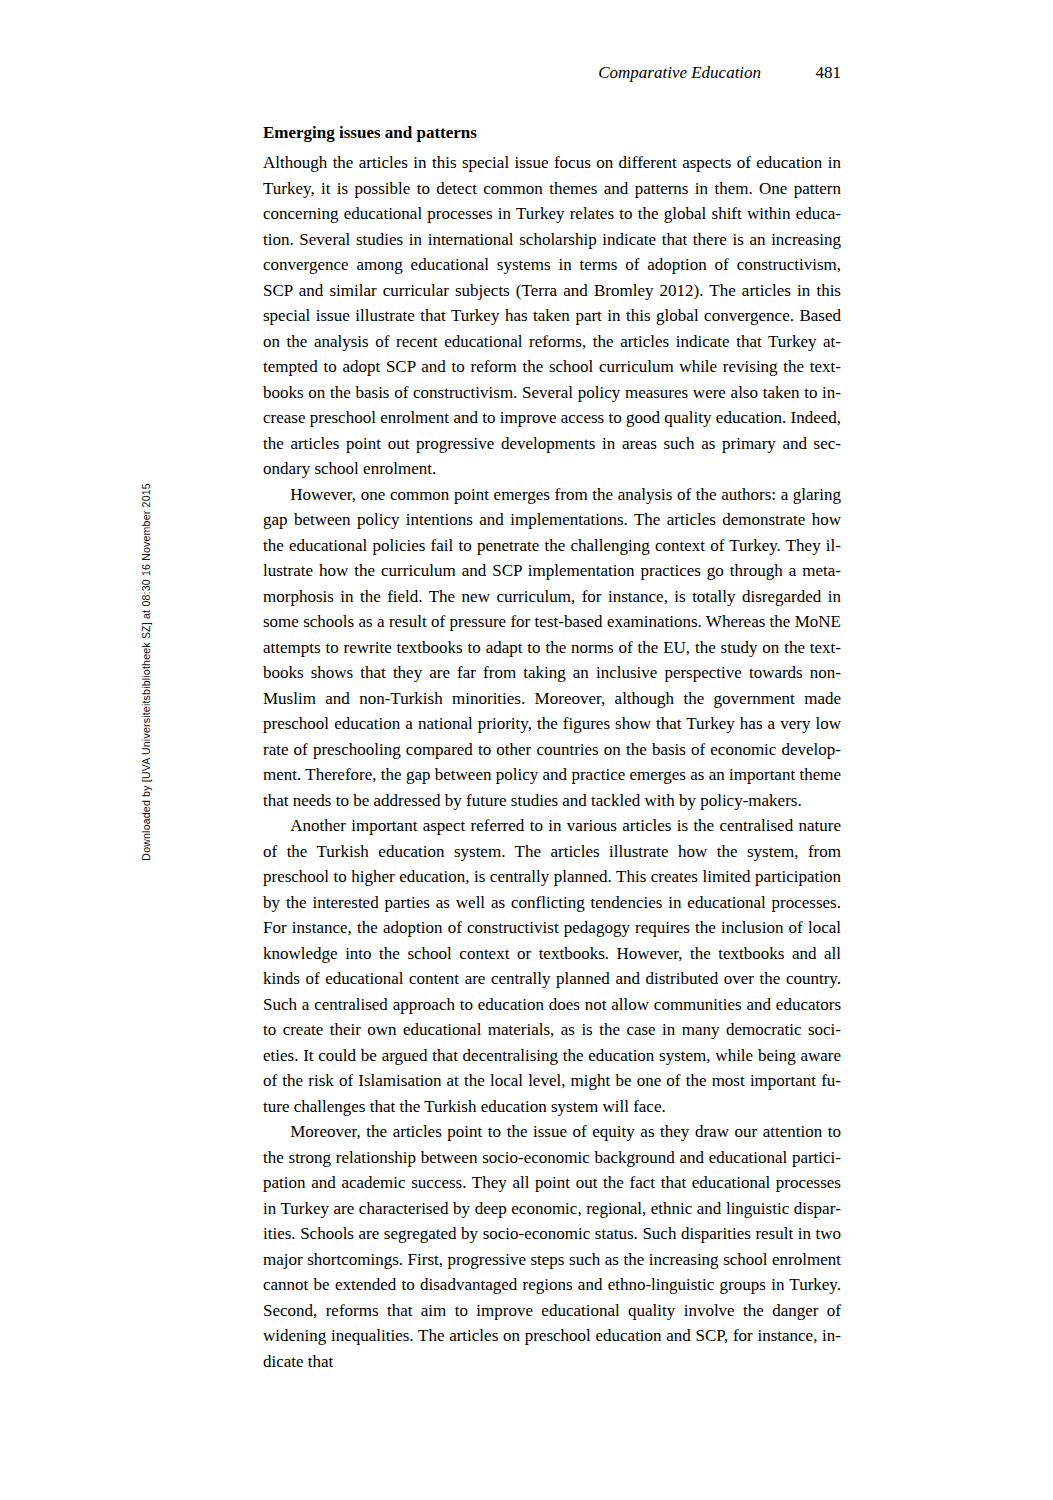Downloaded by [UVA Universiteitsbibliotheek SZ] at 08:30 16 November 2015
Comparative Education 481
Emerging issues and patterns
Although the articles in this special issue focus on different aspects of education in Turkey, it is possible to detect common themes and patterns in them. One pattern concerning educational processes in Turkey relates to the global shift within education. Several studies in international scholarship indicate that there is an increasing convergence among educational systems in terms of adoption of constructivism, SCP and similar curricular subjects (Terra and Bromley 2012). The articles in this special issue illustrate that Turkey has taken part in this global convergence. Based on the analysis of recent educational reforms, the articles indicate that Turkey attempted to adopt SCP and to reform the school curriculum while revising the textbooks on the basis of constructivism. Several policy measures were also taken to increase preschool enrolment and to improve access to good quality education. Indeed, the articles point out progressive developments in areas such as primary and secondary school enrolment.
However, one common point emerges from the analysis of the authors: a glaring gap between policy intentions and implementations. The articles demonstrate how the educational policies fail to penetrate the challenging context of Turkey. They illustrate how the curriculum and SCP implementation practices go through a metamorphosis in the field. The new curriculum, for instance, is totally disregarded in some schools as a result of pressure for test-based examinations. Whereas the MoNE attempts to rewrite textbooks to adapt to the norms of the EU, the study on the textbooks shows that they are far from taking an inclusive perspective towards non-Muslim and non-Turkish minorities. Moreover, although the government made preschool education a national priority, the figures show that Turkey has a very low rate of preschooling compared to other countries on the basis of economic development. Therefore, the gap between policy and practice emerges as an important theme that needs to be addressed by future studies and tackled with by policy-makers.
Another important aspect referred to in various articles is the centralised nature of the Turkish education system. The articles illustrate how the system, from preschool to higher education, is centrally planned. This creates limited participation by the interested parties as well as conflicting tendencies in educational processes. For instance, the adoption of constructivist pedagogy requires the inclusion of local knowledge into the school context or textbooks. However, the textbooks and all kinds of educational content are centrally planned and distributed over the country. Such a centralised approach to education does not allow communities and educators to create their own educational materials, as is the case in many democratic societies. It could be argued that decentralising the education system, while being aware of the risk of Islamisation at the local level, might be one of the most important future challenges that the Turkish education system will face.
Moreover, the articles point to the issue of equity as they draw our attention to the strong relationship between socio-economic background and educational participation and academic success. They all point out the fact that educational processes in Turkey are characterised by deep economic, regional, ethnic and linguistic disparities. Schools are segregated by socio-economic status. Such disparities result in two major shortcomings. First, progressive steps such as the increasing school enrolment cannot be extended to disadvantaged regions and ethno-linguistic groups in Turkey. Second, reforms that aim to improve educational quality involve the danger of widening inequalities. The articles on preschool education and SCP, for instance, indicate that